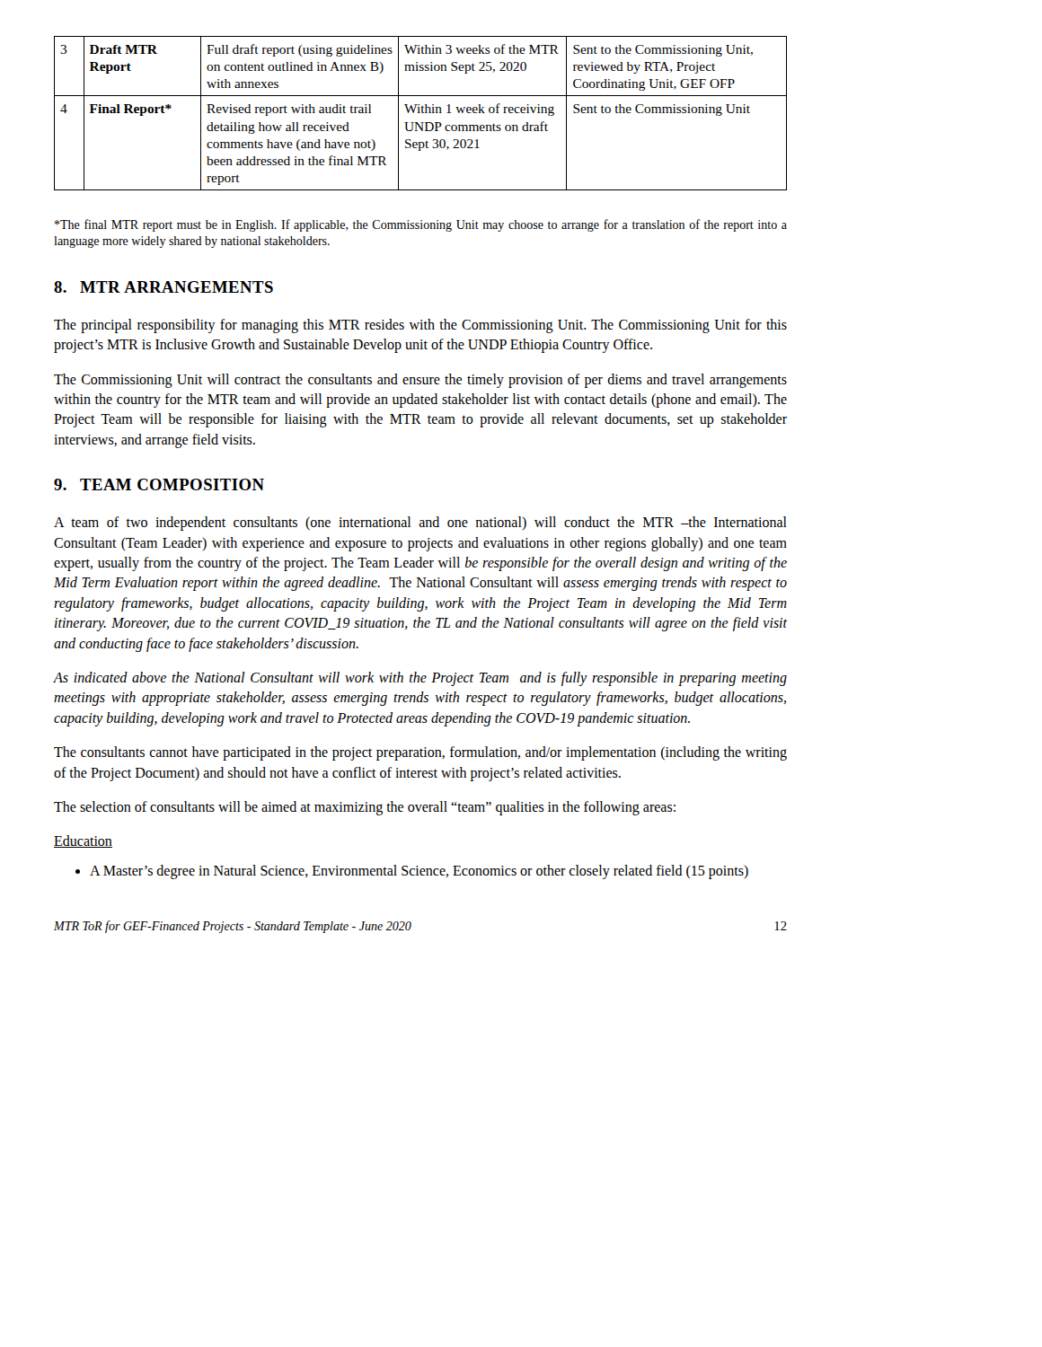| 3 | Draft MTR Report | Full draft report (using guidelines on content outlined in Annex B) with annexes | Within 3 weeks of the MTR mission Sept 25, 2020 | Sent to the Commissioning Unit, reviewed by RTA, Project Coordinating Unit, GEF OFP |
| 4 | Final Report* | Revised report with audit trail detailing how all received comments have (and have not) been addressed in the final MTR report | Within 1 week of receiving UNDP comments on draft Sept 30, 2021 | Sent to the Commissioning Unit |
*The final MTR report must be in English. If applicable, the Commissioning Unit may choose to arrange for a translation of the report into a language more widely shared by national stakeholders.
8. MTR ARRANGEMENTS
The principal responsibility for managing this MTR resides with the Commissioning Unit. The Commissioning Unit for this project’s MTR is Inclusive Growth and Sustainable Develop unit of the UNDP Ethiopia Country Office.
The Commissioning Unit will contract the consultants and ensure the timely provision of per diems and travel arrangements within the country for the MTR team and will provide an updated stakeholder list with contact details (phone and email). The Project Team will be responsible for liaising with the MTR team to provide all relevant documents, set up stakeholder interviews, and arrange field visits.
9. TEAM COMPOSITION
A team of two independent consultants (one international and one national) will conduct the MTR –the International Consultant (Team Leader) with experience and exposure to projects and evaluations in other regions globally) and one team expert, usually from the country of the project. The Team Leader will be responsible for the overall design and writing of the Mid Term Evaluation report within the agreed deadline. The National Consultant will assess emerging trends with respect to regulatory frameworks, budget allocations, capacity building, work with the Project Team in developing the Mid Term itinerary. Moreover, due to the current COVID_19 situation, the TL and the National consultants will agree on the field visit and conducting face to face stakeholders’ discussion.
As indicated above the National Consultant will work with the Project Team and is fully responsible in preparing meeting meetings with appropriate stakeholder, assess emerging trends with respect to regulatory frameworks, budget allocations, capacity building, developing work and travel to Protected areas depending the COVD-19 pandemic situation.
The consultants cannot have participated in the project preparation, formulation, and/or implementation (including the writing of the Project Document) and should not have a conflict of interest with project’s related activities.
The selection of consultants will be aimed at maximizing the overall “team” qualities in the following areas:
Education
A Master’s degree in Natural Science, Environmental Science, Economics or other closely related field (15 points)
MTR ToR for GEF-Financed Projects - Standard Template - June 2020 12